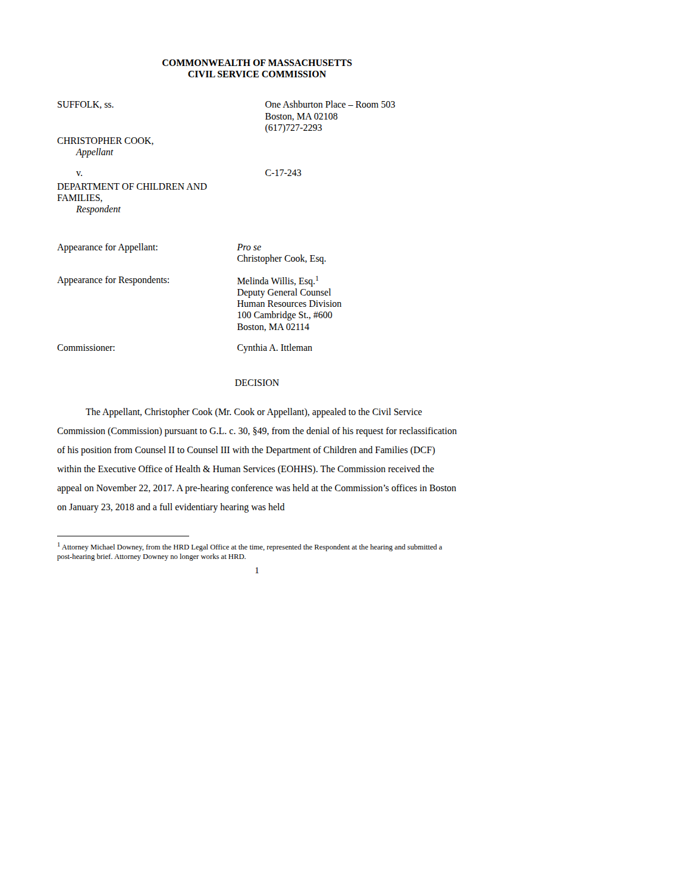COMMONWEALTH OF MASSACHUSETTS
CIVIL SERVICE COMMISSION
SUFFOLK, ss.
One Ashburton Place – Room 503
Boston, MA 02108
(617)727-2293
CHRISTOPHER COOK,
Appellant
v.
C-17-243
DEPARTMENT OF CHILDREN AND
FAMILIES,
Respondent
Appearance for Appellant:
Pro se
Christopher Cook, Esq.
Appearance for Respondents:
Melinda Willis, Esq.1
Deputy General Counsel
Human Resources Division
100 Cambridge St., #600
Boston, MA 02114
Commissioner:
Cynthia A. Ittleman
DECISION
The Appellant, Christopher Cook (Mr. Cook or Appellant), appealed to the Civil Service Commission (Commission) pursuant to G.L. c. 30, §49, from the denial of his request for reclassification of his position from Counsel II to Counsel III with the Department of Children and Families (DCF) within the Executive Office of Health & Human Services (EOHHS). The Commission received the appeal on November 22, 2017. A pre-hearing conference was held at the Commission’s offices in Boston on January 23, 2018 and a full evidentiary hearing was held
1 Attorney Michael Downey, from the HRD Legal Office at the time, represented the Respondent at the hearing and submitted a post-hearing brief. Attorney Downey no longer works at HRD.
1